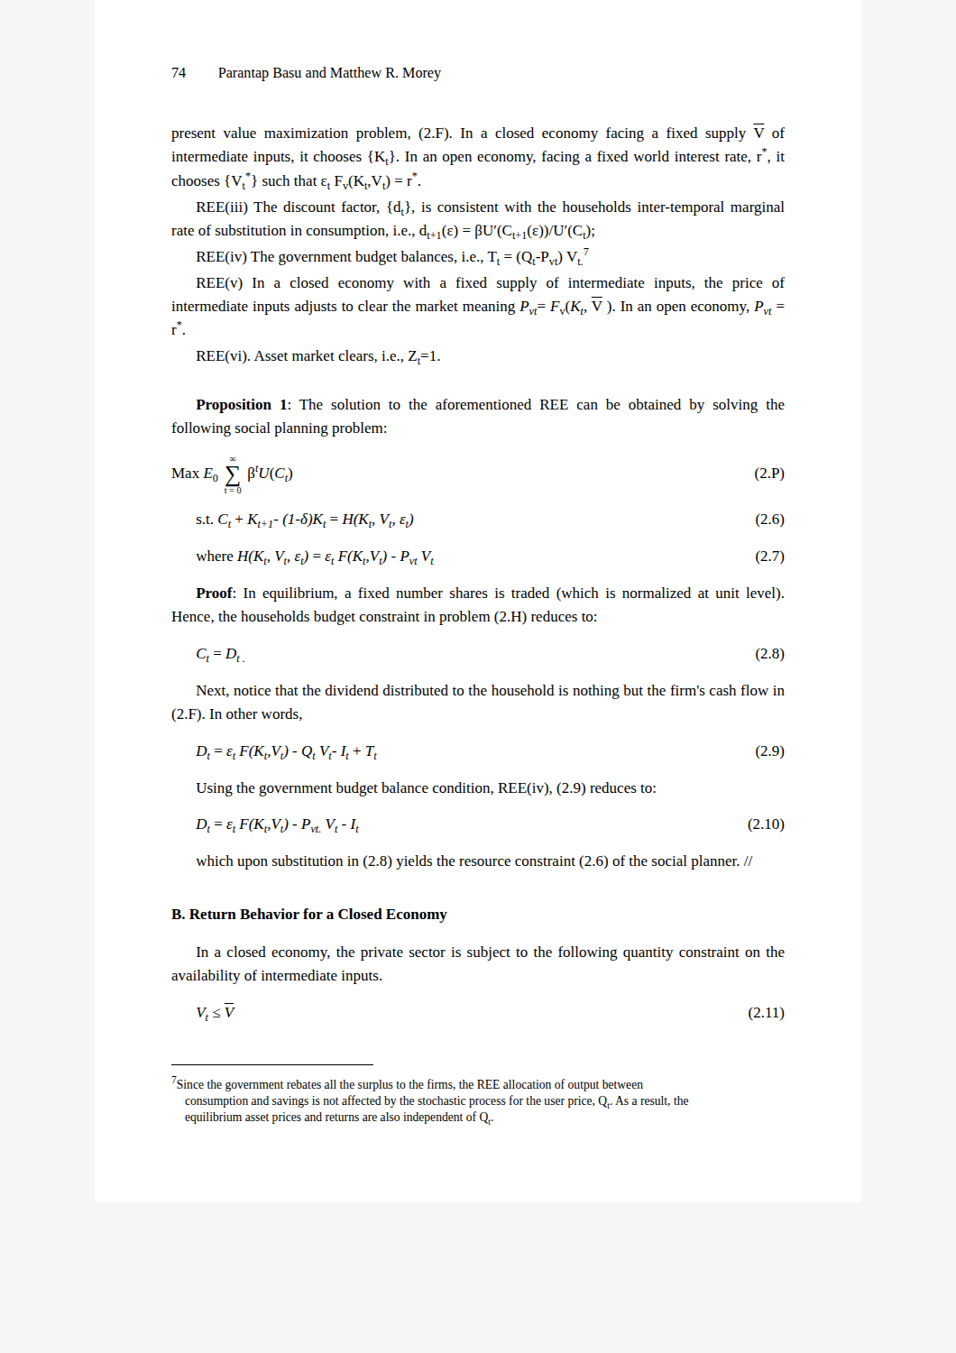74 Parantap Basu and Matthew R. Morey
present value maximization problem, (2.F). In a closed economy facing a fixed supply V of intermediate inputs, it chooses {Kt}. In an open economy, facing a fixed world interest rate, r*, it chooses {Vt*} such that εt Fv(Kt,Vt) = r*.
REE(iii) The discount factor, {dt}, is consistent with the households inter-temporal marginal rate of substitution in consumption, i.e., dt+1(ε) = βU′(Ct+1(ε))/U′(Ct);
REE(iv) The government budget balances, i.e., Tt = (Qt-Pvt) Vt.7
REE(v) In a closed economy with a fixed supply of intermediate inputs, the price of intermediate inputs adjusts to clear the market meaning Pvt= Fv(Kt, V ). In an open economy, Pvt = r*.
REE(vi). Asset market clears, i.e., Zt=1.
Proposition 1: The solution to the aforementioned REE can be obtained by solving the following social planning problem:
Max E0 ∞∑t = 0 βtU(Ct) (2.P)
s.t. Ct + Kt+1- (1-δ)Kt = H(Kt, Vt, εt) (2.6)
where H(Kt, Vt, εt) = εt F(Kt,Vt) - Pvt Vt (2.7)
Proof: In equilibrium, a fixed number shares is traded (which is normalized at unit level). Hence, the households budget constraint in problem (2.H) reduces to:
Ct = Dt . (2.8)
Next, notice that the dividend distributed to the household is nothing but the firm's cash flow in (2.F). In other words,
Dt = εt F(Kt,Vt) - Qt Vt- It + Tt (2.9)
Using the government budget balance condition, REE(iv), (2.9) reduces to:
Dt = εt F(Kt,Vt) - Pvt. Vt - It (2.10)
which upon substitution in (2.8) yields the resource constraint (2.6) of the social planner. //
B. Return Behavior for a Closed Economy
In a closed economy, the private sector is subject to the following quantity constraint on the availability of intermediate inputs.
Vt ≤ V (2.11)
7 Since the government rebates all the surplus to the firms, the REE allocation of output between consumption and savings is not affected by the stochastic process for the user price, Qt. As a result, the equilibrium asset prices and returns are also independent of Qt.